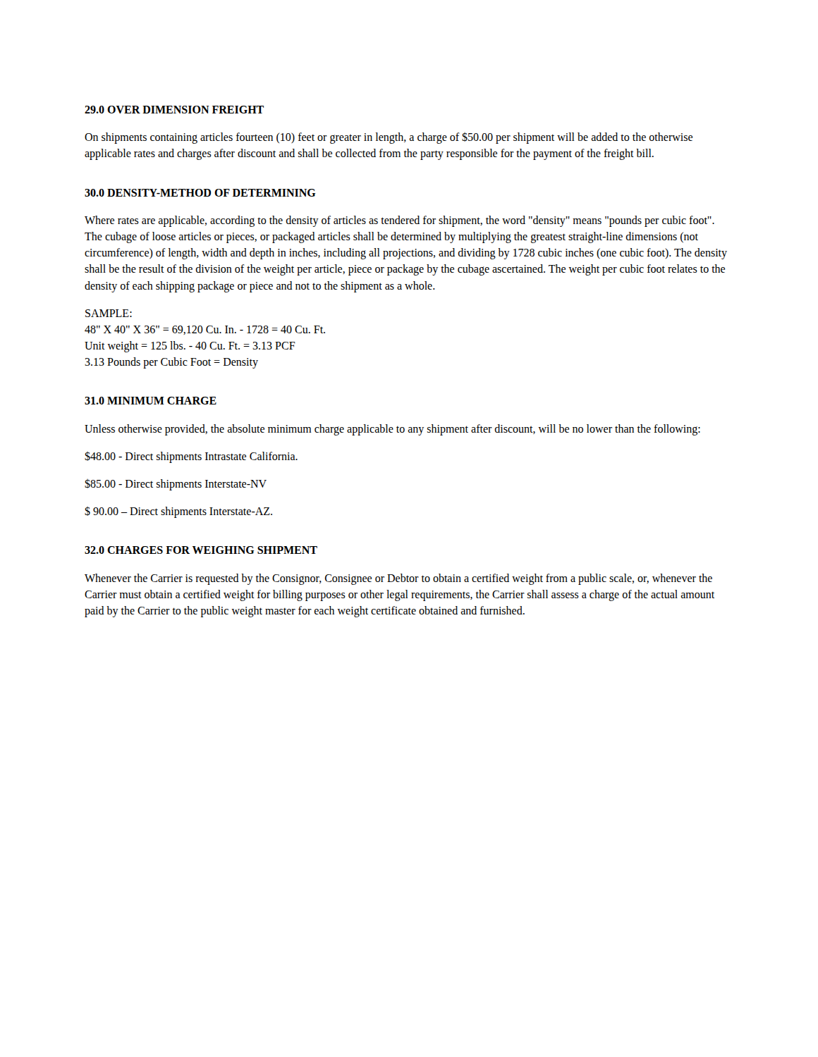29.0 OVER DIMENSION FREIGHT
On shipments containing articles fourteen (10) feet or greater in length, a charge of $50.00 per shipment will be added to the otherwise applicable rates and charges after discount and shall be collected from the party responsible for the payment of the freight bill.
30.0 DENSITY-METHOD OF DETERMINING
Where rates are applicable, according to the density of articles as tendered for shipment, the word "density" means "pounds per cubic foot". The cubage of loose articles or pieces, or packaged articles shall be determined by multiplying the greatest straight-line dimensions (not circumference) of length, width and depth in inches, including all projections, and dividing by 1728 cubic inches (one cubic foot). The density shall be the result of the division of the weight per article, piece or package by the cubage ascertained. The weight per cubic foot relates to the density of each shipping package or piece and not to the shipment as a whole.
SAMPLE:
48" X 40" X 36" = 69,120 Cu. In. - 1728 = 40 Cu. Ft.
Unit weight = 125 lbs. - 40 Cu. Ft. = 3.13 PCF
3.13 Pounds per Cubic Foot = Density
31.0 MINIMUM CHARGE
Unless otherwise provided, the absolute minimum charge applicable to any shipment after discount, will be no lower than the following:
$48.00 - Direct shipments Intrastate California.
$85.00 - Direct shipments Interstate-NV
$ 90.00 – Direct shipments Interstate-AZ.
32.0 CHARGES FOR WEIGHING SHIPMENT
Whenever the Carrier is requested by the Consignor, Consignee or Debtor to obtain a certified weight from a public scale, or, whenever the Carrier must obtain a certified weight for billing purposes or other legal requirements, the Carrier shall assess a charge of the actual amount paid by the Carrier to the public weight master for each weight certificate obtained and furnished.